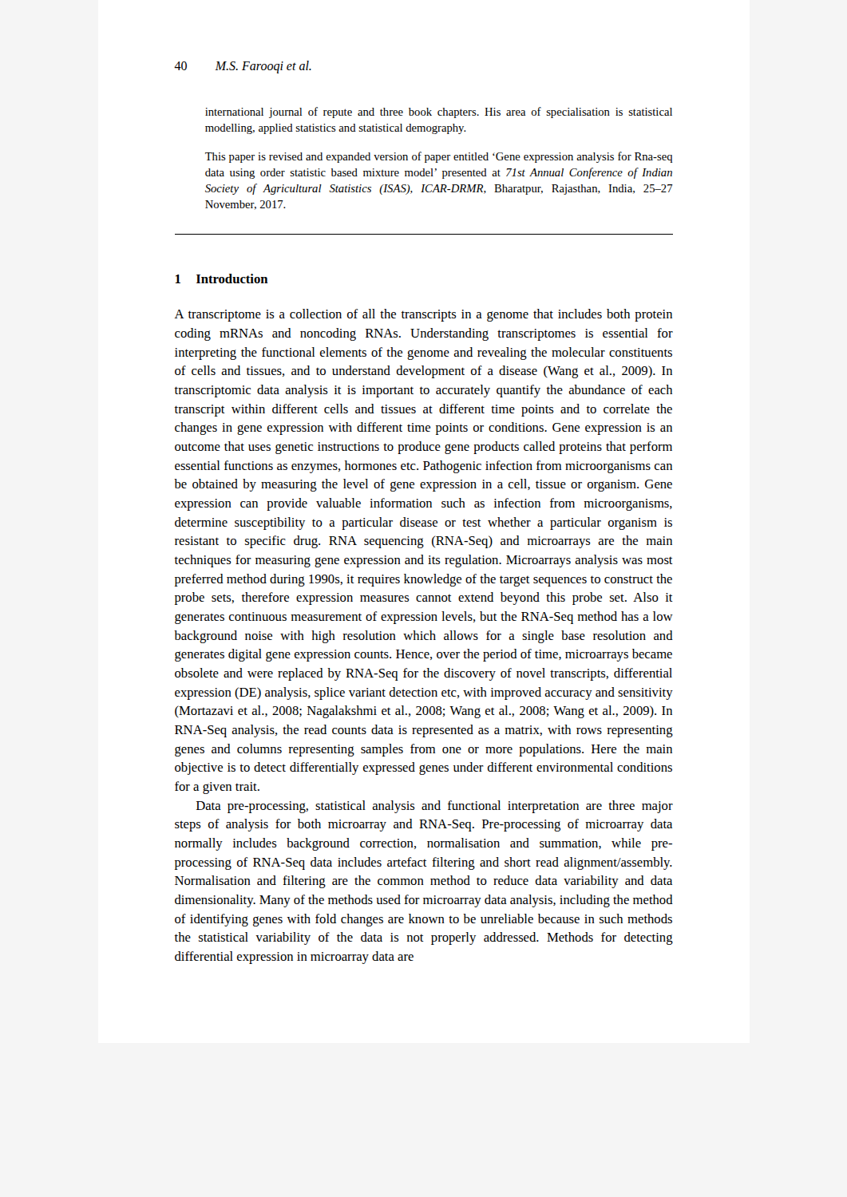40 M.S. Farooqi et al.
international journal of repute and three book chapters. His area of specialisation is statistical modelling, applied statistics and statistical demography.
This paper is revised and expanded version of paper entitled ‘Gene expression analysis for Rna-seq data using order statistic based mixture model’ presented at 71st Annual Conference of Indian Society of Agricultural Statistics (ISAS), ICAR-DRMR, Bharatpur, Rajasthan, India, 25–27 November, 2017.
1 Introduction
A transcriptome is a collection of all the transcripts in a genome that includes both protein coding mRNAs and noncoding RNAs. Understanding transcriptomes is essential for interpreting the functional elements of the genome and revealing the molecular constituents of cells and tissues, and to understand development of a disease (Wang et al., 2009). In transcriptomic data analysis it is important to accurately quantify the abundance of each transcript within different cells and tissues at different time points and to correlate the changes in gene expression with different time points or conditions. Gene expression is an outcome that uses genetic instructions to produce gene products called proteins that perform essential functions as enzymes, hormones etc. Pathogenic infection from microorganisms can be obtained by measuring the level of gene expression in a cell, tissue or organism. Gene expression can provide valuable information such as infection from microorganisms, determine susceptibility to a particular disease or test whether a particular organism is resistant to specific drug. RNA sequencing (RNA-Seq) and microarrays are the main techniques for measuring gene expression and its regulation. Microarrays analysis was most preferred method during 1990s, it requires knowledge of the target sequences to construct the probe sets, therefore expression measures cannot extend beyond this probe set. Also it generates continuous measurement of expression levels, but the RNA-Seq method has a low background noise with high resolution which allows for a single base resolution and generates digital gene expression counts. Hence, over the period of time, microarrays became obsolete and were replaced by RNA-Seq for the discovery of novel transcripts, differential expression (DE) analysis, splice variant detection etc, with improved accuracy and sensitivity (Mortazavi et al., 2008; Nagalakshmi et al., 2008; Wang et al., 2008; Wang et al., 2009). In RNA-Seq analysis, the read counts data is represented as a matrix, with rows representing genes and columns representing samples from one or more populations. Here the main objective is to detect differentially expressed genes under different environmental conditions for a given trait.
Data pre-processing, statistical analysis and functional interpretation are three major steps of analysis for both microarray and RNA-Seq. Pre-processing of microarray data normally includes background correction, normalisation and summation, while pre-processing of RNA-Seq data includes artefact filtering and short read alignment/assembly. Normalisation and filtering are the common method to reduce data variability and data dimensionality. Many of the methods used for microarray data analysis, including the method of identifying genes with fold changes are known to be unreliable because in such methods the statistical variability of the data is not properly addressed. Methods for detecting differential expression in microarray data are